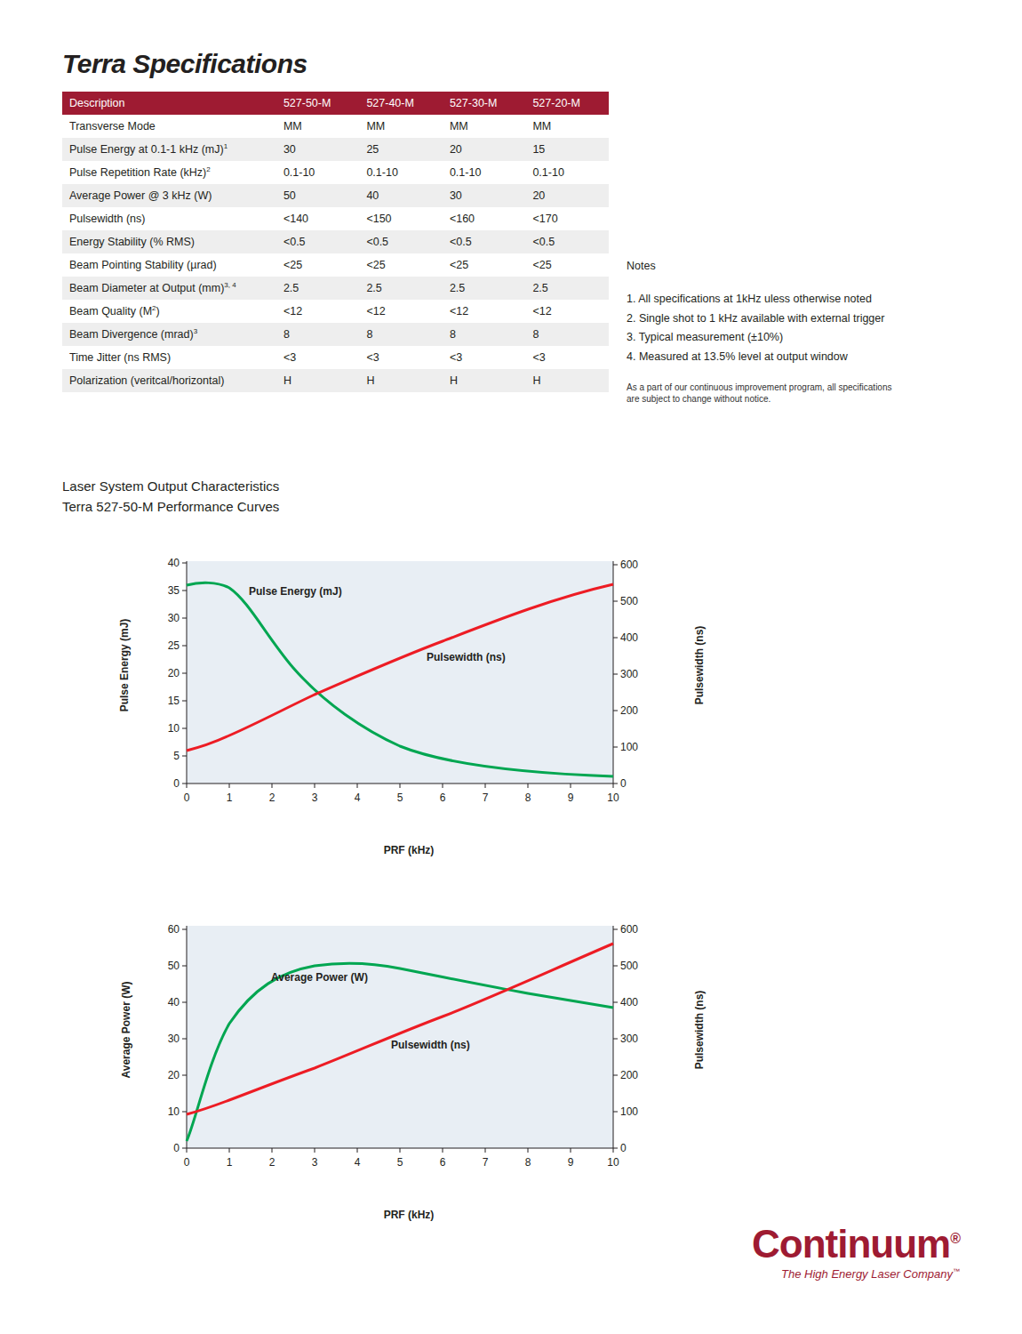Terra Specifications
| Description | 527-50-M | 527-40-M | 527-30-M | 527-20-M |
| --- | --- | --- | --- | --- |
| Transverse Mode | MM | MM | MM | MM |
| Pulse Energy at 0.1-1 kHz (mJ) 1 | 30 | 25 | 20 | 15 |
| Pulse Repetition Rate (kHz) 2 | 0.1-10 | 0.1-10 | 0.1-10 | 0.1-10 |
| Average Power @ 3 kHz (W) | 50 | 40 | 30 | 20 |
| Pulsewidth (ns) | <140 | <150 | <160 | <170 |
| Energy Stability (% RMS) | <0.5 | <0.5 | <0.5 | <0.5 |
| Beam Pointing Stability (µrad) | <25 | <25 | <25 | <25 |
| Beam Diameter at Output (mm) 3, 4 | 2.5 | 2.5 | 2.5 | 2.5 |
| Beam Quality (M 2 ) | <12 | <12 | <12 | <12 |
| Beam Divergence (mrad) 3 | 8 | 8 | 8 | 8 |
| Time Jitter (ns RMS) | <3 | <3 | <3 | <3 |
| Polarization (veritcal/horizontal) | H | H | H | H |
Notes
1. All specifications at 1kHz uless otherwise noted
2. Single shot to 1 kHz available with external trigger
3. Typical measurement (±10%)
4. Measured at 13.5% level at output window
As a part of our continuous improvement program, all specifications
are subject to change without notice.
Laser System Output Characteristics
Terra 527-50-M Performance Curves
Pulse Energy (mJ)
Pulsewidth (ns)
PRF (kHz)
0 5 10 15 20 25 30 35 40 0 100 200 300 400 500 600 0 1 2 3 4 5 6 7 8 9 10 Pulse Energy (mJ) Pulsewidth (ns)
Average Power (W)
Pulsewidth (ns)
PRF (kHz)
0 10 20 30 40 50 60 0 100 200 300 400 500 600 0 1 2 3 4 5 6 7 8 9 10 Average Power (W) Pulsewidth (ns)
Continuum®
The High Energy Laser Company™